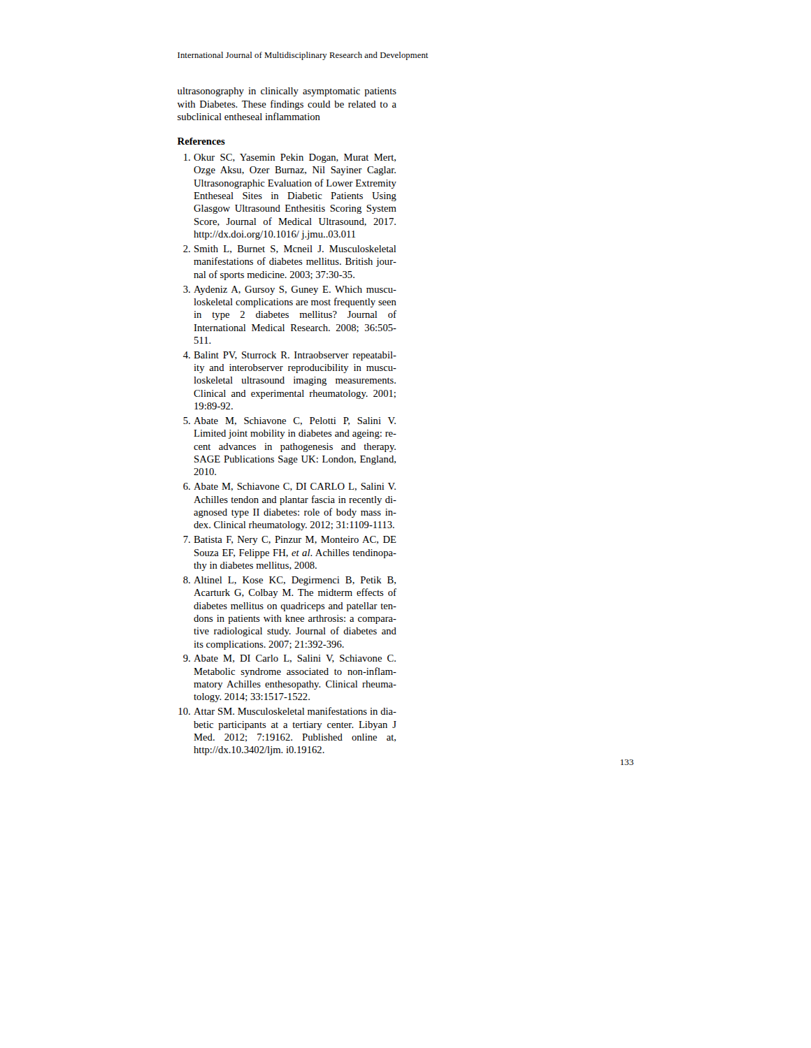International Journal of Multidisciplinary Research and Development
ultrasonography in clinically asymptomatic patients with Diabetes. These findings could be related to a subclinical entheseal inflammation
References
Okur SC, Yasemin Pekin Dogan, Murat Mert, Ozge Aksu, Ozer Burnaz, Nil Sayiner Caglar. Ultrasonographic Evaluation of Lower Extremity Entheseal Sites in Diabetic Patients Using Glasgow Ultrasound Enthesitis Scoring System Score, Journal of Medical Ultrasound, 2017. http://dx.doi.org/10.1016/ j.jmu..03.011
Smith L, Burnet S, Mcneil J. Musculoskeletal manifestations of diabetes mellitus. British journal of sports medicine. 2003; 37:30-35.
Aydeniz A, Gursoy S, Guney E. Which musculoskeletal complications are most frequently seen in type 2 diabetes mellitus? Journal of International Medical Research. 2008; 36:505-511.
Balint PV, Sturrock R. Intraobserver repeatability and interobserver reproducibility in musculoskeletal ultrasound imaging measurements. Clinical and experimental rheumatology. 2001; 19:89-92.
Abate M, Schiavone C, Pelotti P, Salini V. Limited joint mobility in diabetes and ageing: recent advances in pathogenesis and therapy. SAGE Publications Sage UK: London, England, 2010.
Abate M, Schiavone C, DI CARLO L, Salini V. Achilles tendon and plantar fascia in recently diagnosed type II diabetes: role of body mass index. Clinical rheumatology. 2012; 31:1109-1113.
Batista F, Nery C, Pinzur M, Monteiro AC, DE Souza EF, Felippe FH, et al. Achilles tendinopathy in diabetes mellitus, 2008.
Altinel L, Kose KC, Degirmenci B, Petik B, Acarturk G, Colbay M. The midterm effects of diabetes mellitus on quadriceps and patellar tendons in patients with knee arthrosis: a comparative radiological study. Journal of diabetes and its complications. 2007; 21:392-396.
Abate M, DI Carlo L, Salini V, Schiavone C. Metabolic syndrome associated to non-inflammatory Achilles enthesopathy. Clinical rheumatology. 2014; 33:1517-1522.
Attar SM. Musculoskeletal manifestations in diabetic participants at a tertiary center. Libyan J Med. 2012; 7:19162. Published online at, http://dx.10.3402/ljm. i0.19162.
133